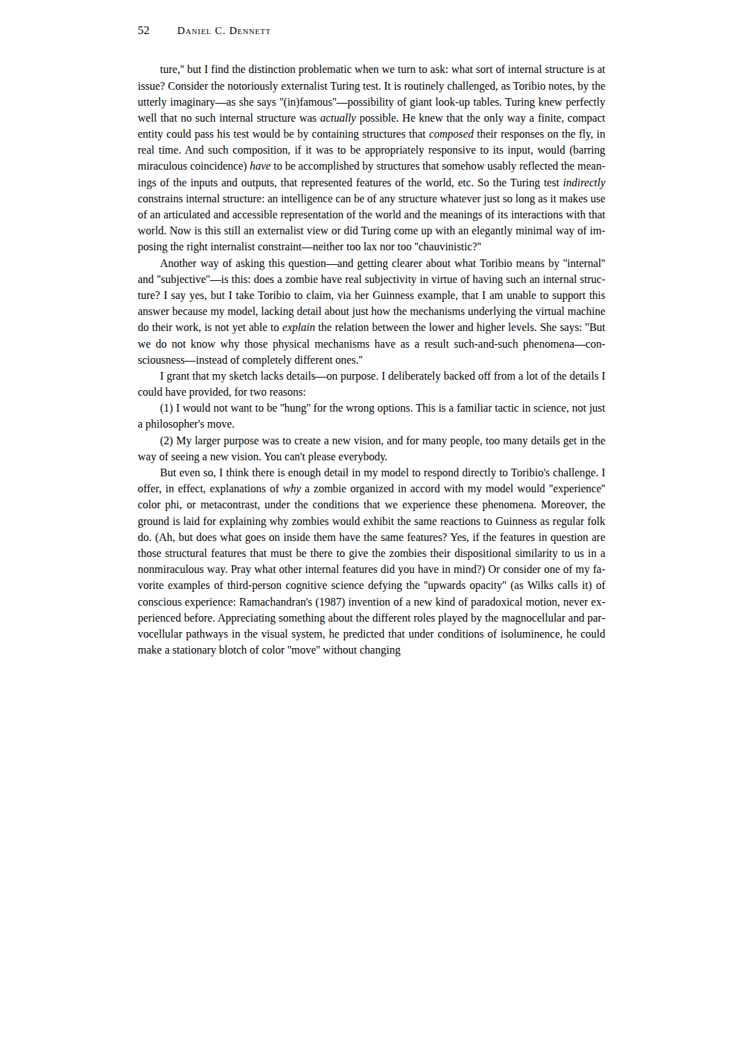52 Daniel C. Dennett
ture,'' but I find the distinction problematic when we turn to ask: what sort of internal structure is at issue? Consider the notoriously externalist Turing test. It is routinely challenged, as Toribio notes, by the utterly imaginary—as she says ''(in)famous''—possibility of giant look-up tables. Turing knew perfectly well that no such internal structure was actually possible. He knew that the only way a finite, compact entity could pass his test would be by containing structures that composed their responses on the fly, in real time. And such composition, if it was to be appropriately responsive to its input, would (barring miraculous coincidence) have to be accomplished by structures that somehow usably reflected the meanings of the inputs and outputs, that represented features of the world, etc. So the Turing test indirectly constrains internal structure: an intelligence can be of any structure whatever just so long as it makes use of an articulated and accessible representation of the world and the meanings of its interactions with that world. Now is this still an externalist view or did Turing come up with an elegantly minimal way of imposing the right internalist constraint—neither too lax nor too ''chauvinistic?''
Another way of asking this question—and getting clearer about what Toribio means by ''internal'' and ''subjective''—is this: does a zombie have real subjectivity in virtue of having such an internal structure? I say yes, but I take Toribio to claim, via her Guinness example, that I am unable to support this answer because my model, lacking detail about just how the mechanisms underlying the virtual machine do their work, is not yet able to explain the relation between the lower and higher levels. She says: ''But we do not know why those physical mechanisms have as a result such-and-such phenomena—consciousness—instead of completely different ones.''
I grant that my sketch lacks details—on purpose. I deliberately backed off from a lot of the details I could have provided, for two reasons:
(1) I would not want to be ''hung'' for the wrong options. This is a familiar tactic in science, not just a philosopher's move.
(2) My larger purpose was to create a new vision, and for many people, too many details get in the way of seeing a new vision. You can't please everybody.
But even so, I think there is enough detail in my model to respond directly to Toribio's challenge. I offer, in effect, explanations of why a zombie organized in accord with my model would ''experience'' color phi, or metacontrast, under the conditions that we experience these phenomena. Moreover, the ground is laid for explaining why zombies would exhibit the same reactions to Guinness as regular folk do. (Ah, but does what goes on inside them have the same features? Yes, if the features in question are those structural features that must be there to give the zombies their dispositional similarity to us in a nonmiraculous way. Pray what other internal features did you have in mind?) Or consider one of my favorite examples of third-person cognitive science defying the ''upwards opacity'' (as Wilks calls it) of conscious experience: Ramachandran's (1987) invention of a new kind of paradoxical motion, never experienced before. Appreciating something about the different roles played by the magnocellular and parvocellular pathways in the visual system, he predicted that under conditions of isoluminence, he could make a stationary blotch of color ''move'' without changing